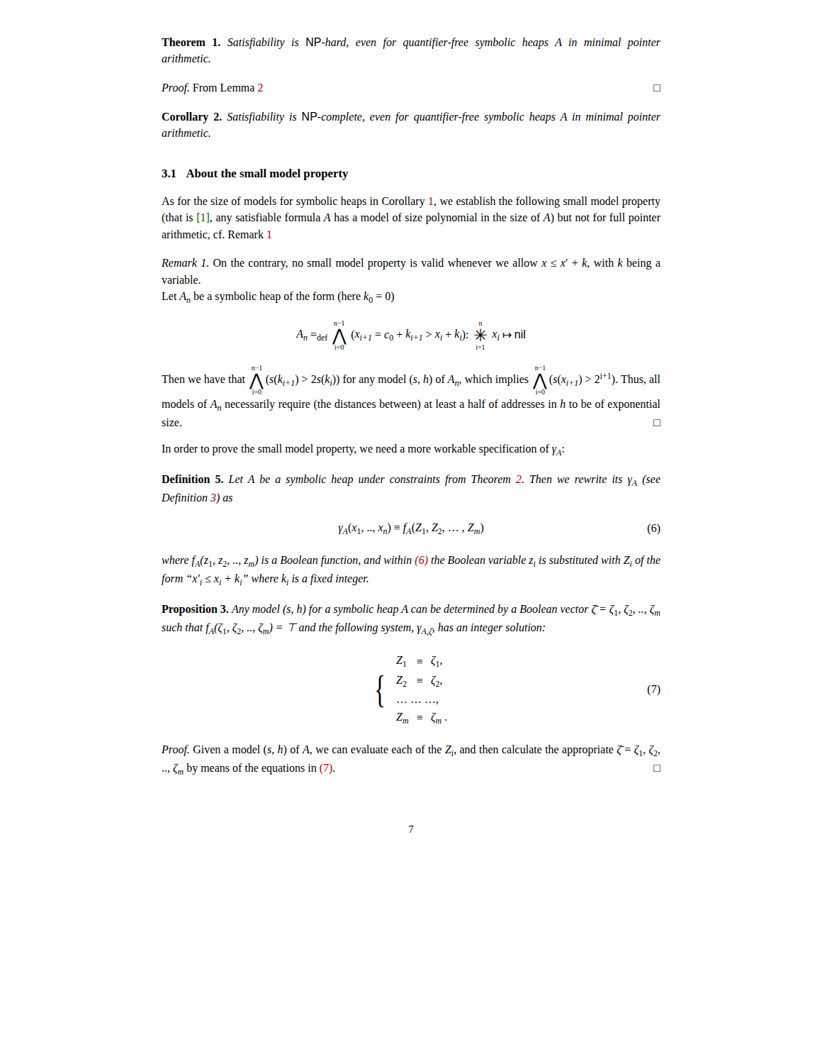Theorem 1. Satisfiability is NP-hard, even for quantifier-free symbolic heaps A in minimal pointer arithmetic.
Proof. From Lemma 2 □
Corollary 2. Satisfiability is NP-complete, even for quantifier-free symbolic heaps A in minimal pointer arithmetic.
3.1 About the small model property
As for the size of models for symbolic heaps in Corollary 1, we establish the following small model property (that is [1], any satisfiable formula A has a model of size polynomial in the size of A) but not for full pointer arithmetic, cf. Remark 1
Remark 1. On the contrary, no small model property is valid whenever we allow x ≤ x′ + k, with k being a variable.
Let An be a symbolic heap of the form (here k 0 = 0)
An =def n−1⋀i=0 (xi+1 = c 0 + ki+1 > xi + ki): n✳i=1 xi ↦ nil
Then we have that n−1⋀i=0(s(ki+1) > 2s(ki)) for any model (s, h) of An, which implies n−1⋀i=0(s(xi+1) > 2i+1). Thus, all models of An necessarily require (the distances between) at least a half of addresses in h to be of exponential size. □
In order to prove the small model property, we need a more workable specification of γA:
Definition 5. Let A be a symbolic heap under constraints from Theorem 2. Then we rewrite its γA (see Definition 3) as
γA(x 1, .., xn) ≡ fA(Z 1, Z 2, … , Zm) (6)
where fA(z 1, z 2, .., zm) is a Boolean function, and within (6) the Boolean variable zi is substituted with Zi of the form “x′i ≤ xi + ki” where ki is a fixed integer.
Proposition 3. Any model (s, h) for a symbolic heap A can be determined by a Boolean vector ζ̄ = ζ 1, ζ 2, .., ζm such that fA(ζ 1, ζ 2, .., ζm) = ⊤ and the following system, γA,ζ̄, has an integer solution:
{
| Z 1 | ≡ | ζ 1 , |
| Z 2 | ≡ | ζ 2 , |
| … … …, |
| Z m | ≡ | ζ m . |
(7)
Proof. Given a model (s, h) of A, we can evaluate each of the Zi, and then calculate the appropriate ζ̄ = ζ 1, ζ 2, .., ζm by means of the equations in (7). □
7